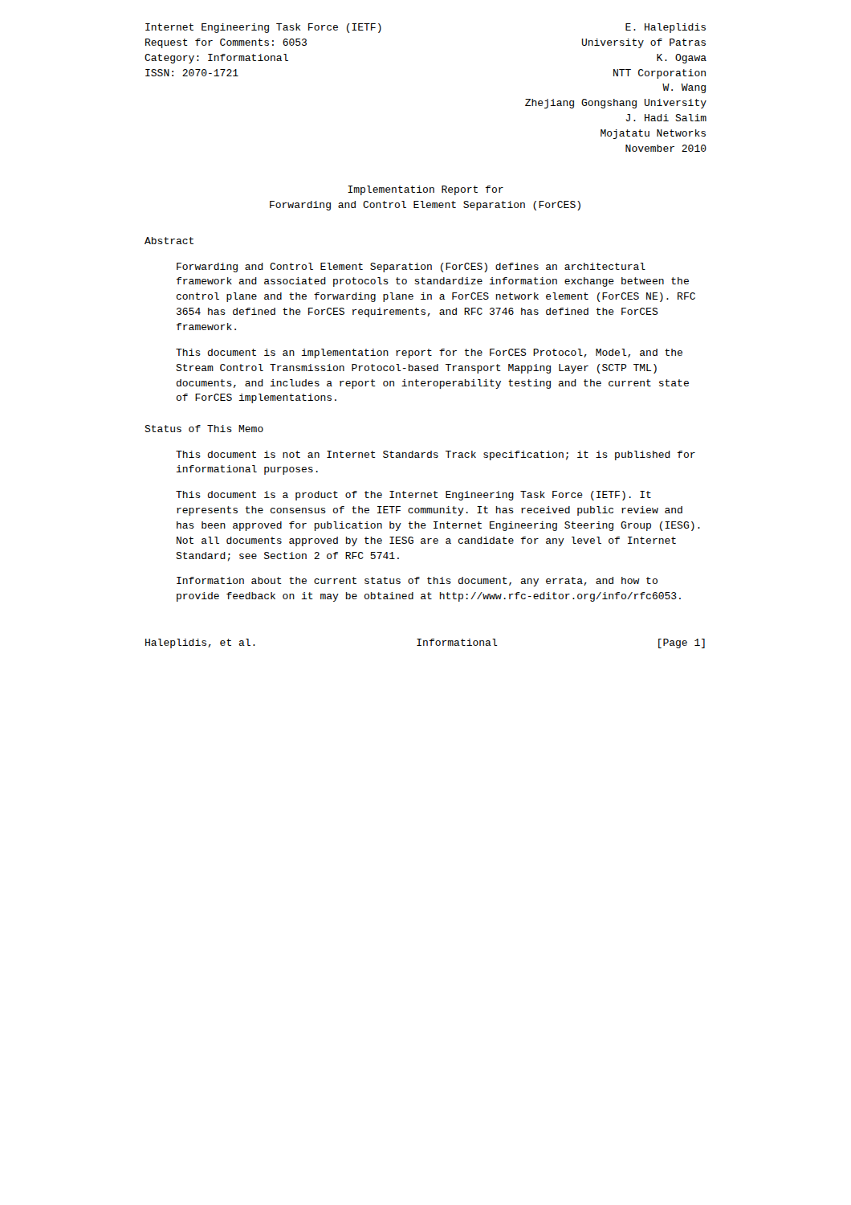| Internet Engineering Task Force (IETF) | E. Haleplidis |
| Request for Comments: 6053 | University of Patras |
| Category: Informational | K. Ogawa |
| ISSN: 2070-1721 | NTT Corporation |
| | W. Wang |
| | Zhejiang Gongshang University |
| | J. Hadi Salim |
| | Mojatatu Networks |
| | November 2010 |
Implementation Report for
Forwarding and Control Element Separation (ForCES)
Abstract
Forwarding and Control Element Separation (ForCES) defines an architectural framework and associated protocols to standardize information exchange between the control plane and the forwarding plane in a ForCES network element (ForCES NE). RFC 3654 has defined the ForCES requirements, and RFC 3746 has defined the ForCES framework.
This document is an implementation report for the ForCES Protocol, Model, and the Stream Control Transmission Protocol-based Transport Mapping Layer (SCTP TML) documents, and includes a report on interoperability testing and the current state of ForCES implementations.
Status of This Memo
This document is not an Internet Standards Track specification; it is published for informational purposes.
This document is a product of the Internet Engineering Task Force (IETF). It represents the consensus of the IETF community. It has received public review and has been approved for publication by the Internet Engineering Steering Group (IESG). Not all documents approved by the IESG are a candidate for any level of Internet Standard; see Section 2 of RFC 5741.
Information about the current status of this document, any errata, and how to provide feedback on it may be obtained at http://www.rfc-editor.org/info/rfc6053.
Haleplidis, et al. Informational [Page 1]